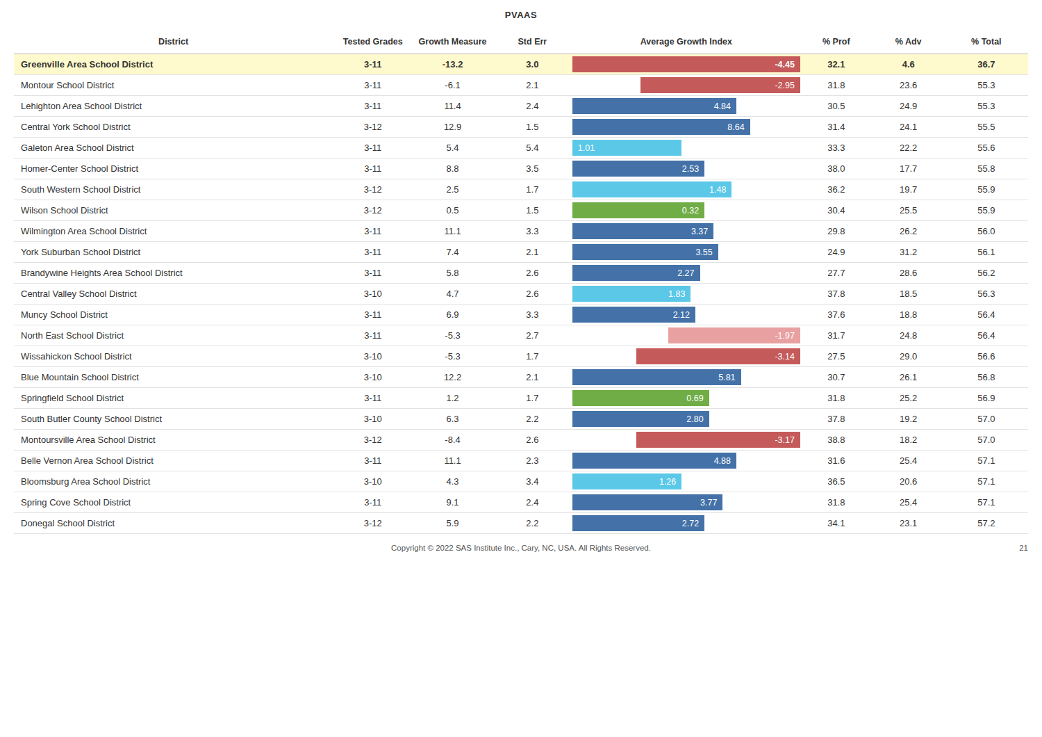PVAAS
| District | Tested Grades | Growth Measure | Std Err | Average Growth Index | % Prof | % Adv | % Total |
| --- | --- | --- | --- | --- | --- | --- | --- |
| Greenville Area School District | 3-11 | -13.2 | 3.0 | -4.45 | 32.1 | 4.6 | 36.7 |
| Montour School District | 3-11 | -6.1 | 2.1 | -2.95 | 31.8 | 23.6 | 55.3 |
| Lehighton Area School District | 3-11 | 11.4 | 2.4 | 4.84 | 30.5 | 24.9 | 55.3 |
| Central York School District | 3-12 | 12.9 | 1.5 | 8.64 | 31.4 | 24.1 | 55.5 |
| Galeton Area School District | 3-11 | 5.4 | 5.4 | 1.01 | 33.3 | 22.2 | 55.6 |
| Homer-Center School District | 3-11 | 8.8 | 3.5 | 2.53 | 38.0 | 17.7 | 55.8 |
| South Western School District | 3-12 | 2.5 | 1.7 | 1.48 | 36.2 | 19.7 | 55.9 |
| Wilson School District | 3-12 | 0.5 | 1.5 | 0.32 | 30.4 | 25.5 | 55.9 |
| Wilmington Area School District | 3-11 | 11.1 | 3.3 | 3.37 | 29.8 | 26.2 | 56.0 |
| York Suburban School District | 3-11 | 7.4 | 2.1 | 3.55 | 24.9 | 31.2 | 56.1 |
| Brandywine Heights Area School District | 3-11 | 5.8 | 2.6 | 2.27 | 27.7 | 28.6 | 56.2 |
| Central Valley School District | 3-10 | 4.7 | 2.6 | 1.83 | 37.8 | 18.5 | 56.3 |
| Muncy School District | 3-11 | 6.9 | 3.3 | 2.12 | 37.6 | 18.8 | 56.4 |
| North East School District | 3-11 | -5.3 | 2.7 | -1.97 | 31.7 | 24.8 | 56.4 |
| Wissahickon School District | 3-10 | -5.3 | 1.7 | -3.14 | 27.5 | 29.0 | 56.6 |
| Blue Mountain School District | 3-10 | 12.2 | 2.1 | 5.81 | 30.7 | 26.1 | 56.8 |
| Springfield School District | 3-11 | 1.2 | 1.7 | 0.69 | 31.8 | 25.2 | 56.9 |
| South Butler County School District | 3-10 | 6.3 | 2.2 | 2.80 | 37.8 | 19.2 | 57.0 |
| Montoursville Area School District | 3-12 | -8.4 | 2.6 | -3.17 | 38.8 | 18.2 | 57.0 |
| Belle Vernon Area School District | 3-11 | 11.1 | 2.3 | 4.88 | 31.6 | 25.4 | 57.1 |
| Bloomsburg Area School District | 3-10 | 4.3 | 3.4 | 1.26 | 36.5 | 20.6 | 57.1 |
| Spring Cove School District | 3-11 | 9.1 | 2.4 | 3.77 | 31.8 | 25.4 | 57.1 |
| Donegal School District | 3-12 | 5.9 | 2.2 | 2.72 | 34.1 | 23.1 | 57.2 |
Copyright © 2022 SAS Institute Inc., Cary, NC, USA. All Rights Reserved. 21